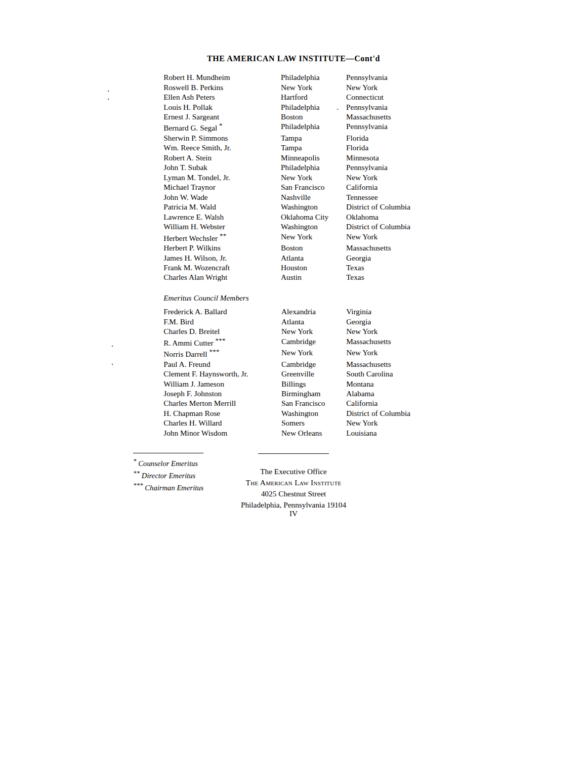. .
THE AMERICAN LAW INSTITUTE—Cont'd
| Robert H. Mundheim | Philadelphia | Pennsylvania |
| Roswell B. Perkins | New York | New York |
| Ellen Ash Peters | Hartford | Connecticut |
| Louis H. Pollak | Philadelphia . | Pennsylvania |
| Ernest J. Sargeant | Boston | Massachusetts |
| Bernard G. Segal * | Philadelphia | Pennsylvania |
| Sherwin P. Simmons | Tampa | Florida |
| Wm. Reece Smith, Jr. | Tampa | Florida |
| Robert A. Stein | Minneapolis | Minnesota |
| John T. Subak | Philadelphia | Pennsylvania |
| Lyman M. Tondel, Jr. | New York | New York |
| Michael Traynor | San Francisco | California |
| John W. Wade | Nashville | Tennessee |
| Patricia M. Wald | Washington | District of Columbia |
| Lawrence E. Walsh | Oklahoma City | Oklahoma |
| William H. Webster | Washington | District of Columbia |
| Herbert Wechsler ** | New York | New York |
| Herbert P. Wilkins | Boston | Massachusetts |
| James H. Wilson, Jr. | Atlanta | Georgia |
| Frank M. Wozencraft | Houston | Texas |
| Charles Alan Wright | Austin | Texas |
Emeritus Council Members
| Frederick A. Ballard | Alexandria | Virginia |
| F.M. Bird | Atlanta | Georgia |
| Charles D. Breitel | New York | New York |
| R. Ammi Cutter *** | Cambridge | Massachusetts |
| Norris Darrell *** | New York | New York |
| Paul A. Freund | Cambridge | Massachusetts |
| Clement F. Haynsworth, Jr. | Greenville | South Carolina |
| William J. Jameson | Billings | Montana |
| Joseph F. Johnston | Birmingham | Alabama |
| Charles Merton Merrill | San Francisco | California |
| H. Chapman Rose | Washington | District of Columbia |
| Charles H. Willard | Somers | New York |
| John Minor Wisdom | New Orleans | Louisiana |
The Executive Office
The American Law Institute
4025 Chestnut Street
Philadelphia, Pennsylvania 19104
. .
* Counselor Emeritus
** Director Emeritus
*** Chairman Emeritus
IV